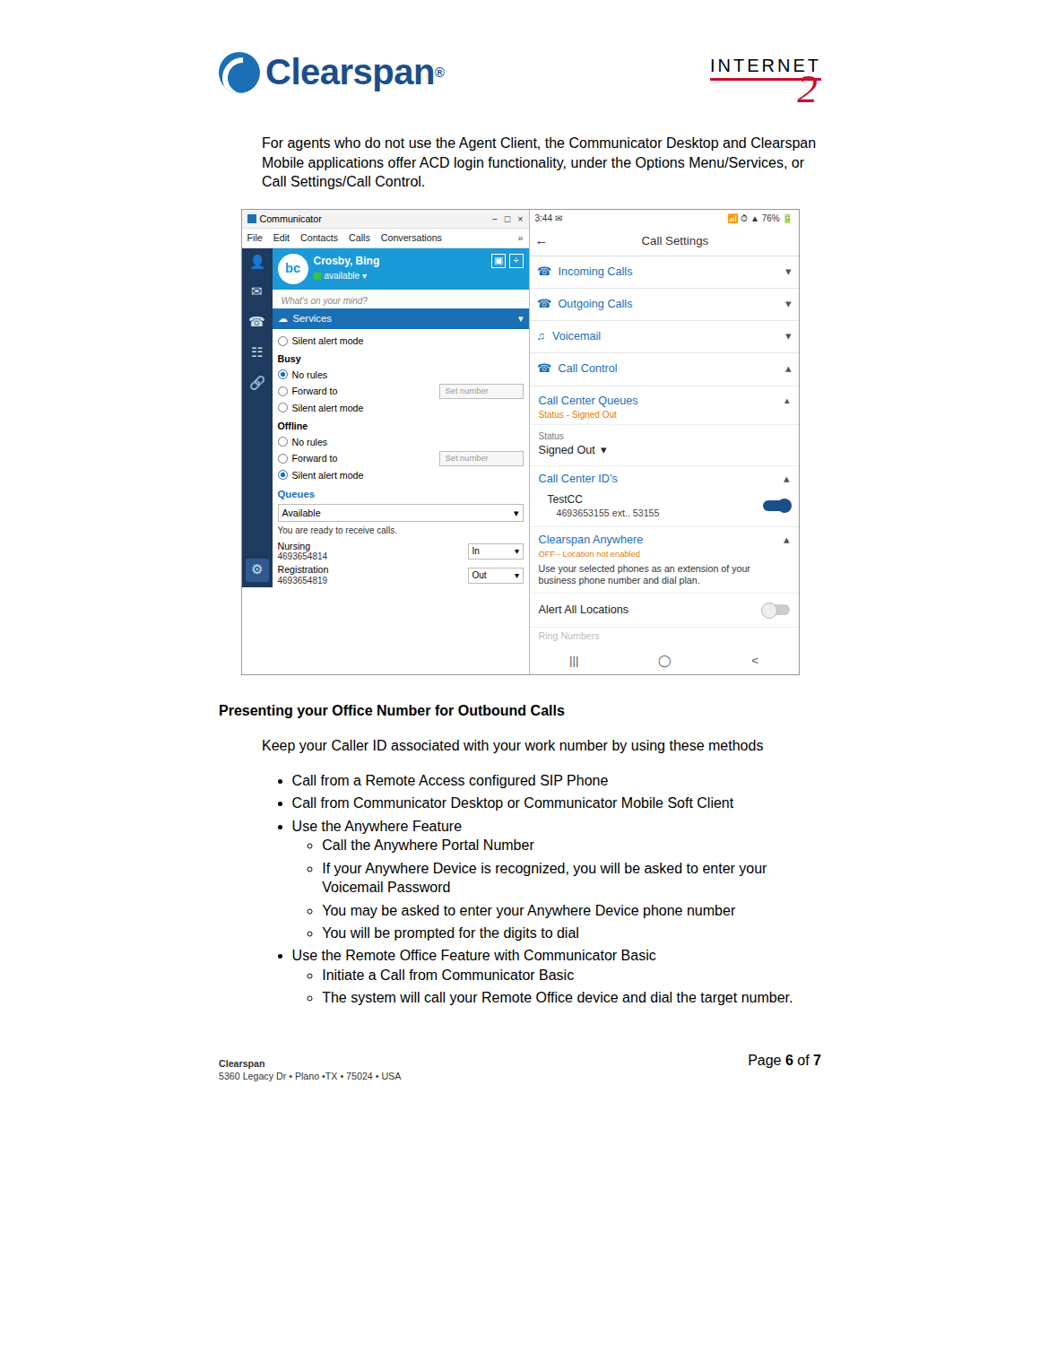Clearspan®
INTERNET 2
For agents who do not use the Agent Client, the Communicator Desktop and Clearspan Mobile applications offer ACD login functionality, under the Options Menu/Services, or Call Settings/Call Control.
Communicator
−□×
File Edit Contacts Calls Conversations »
👤 ✉ ☎ ☷ 🔗 ⚙
bc
Crosby, Bing
available ▾
▣+
What's on your mind?
☁ Services ▾
Silent alert mode
Busy
No rules
Forward to Set number
Silent alert mode
Offline
No rules
Forward to Set number
Silent alert mode
Queues
Available▾
You are ready to receive calls.
Nursing4693654814
In▾
Registration4693654819
Out▾
3:44 ✉ 📶 ⏱ ▲ 76% 🔋
← Call Settings
☎ Incoming Calls ▾
☎ Outgoing Calls ▾
♫ Voicemail ▾
☎ Call Control ▴
▴
Call Center Queues
Status - Signed Out
Status
Signed Out ▾
Call Center ID's ▴
TestCC
4693653155 ext.. 53155
Clearspan Anywhere ▴
OFF - Location not enabled
Use your selected phones as an extension of your business phone number and dial plan.
Alert All Locations
Ring Numbers
|||◯<
Presenting your Office Number for Outbound Calls
Keep your Caller ID associated with your work number by using these methods
Call from a Remote Access configured SIP Phone
Call from Communicator Desktop or Communicator Mobile Soft Client
Use the Anywhere Feature
Call the Anywhere Portal Number
If your Anywhere Device is recognized, you will be asked to enter your Voicemail Password
You may be asked to enter your Anywhere Device phone number
You will be prompted for the digits to dial
Use the Remote Office Feature with Communicator Basic
Initiate a Call from Communicator Basic
The system will call your Remote Office device and dial the target number.
Page 6 of 7
Clearspan
5360 Legacy Dr • Plano •TX • 75024 • USA